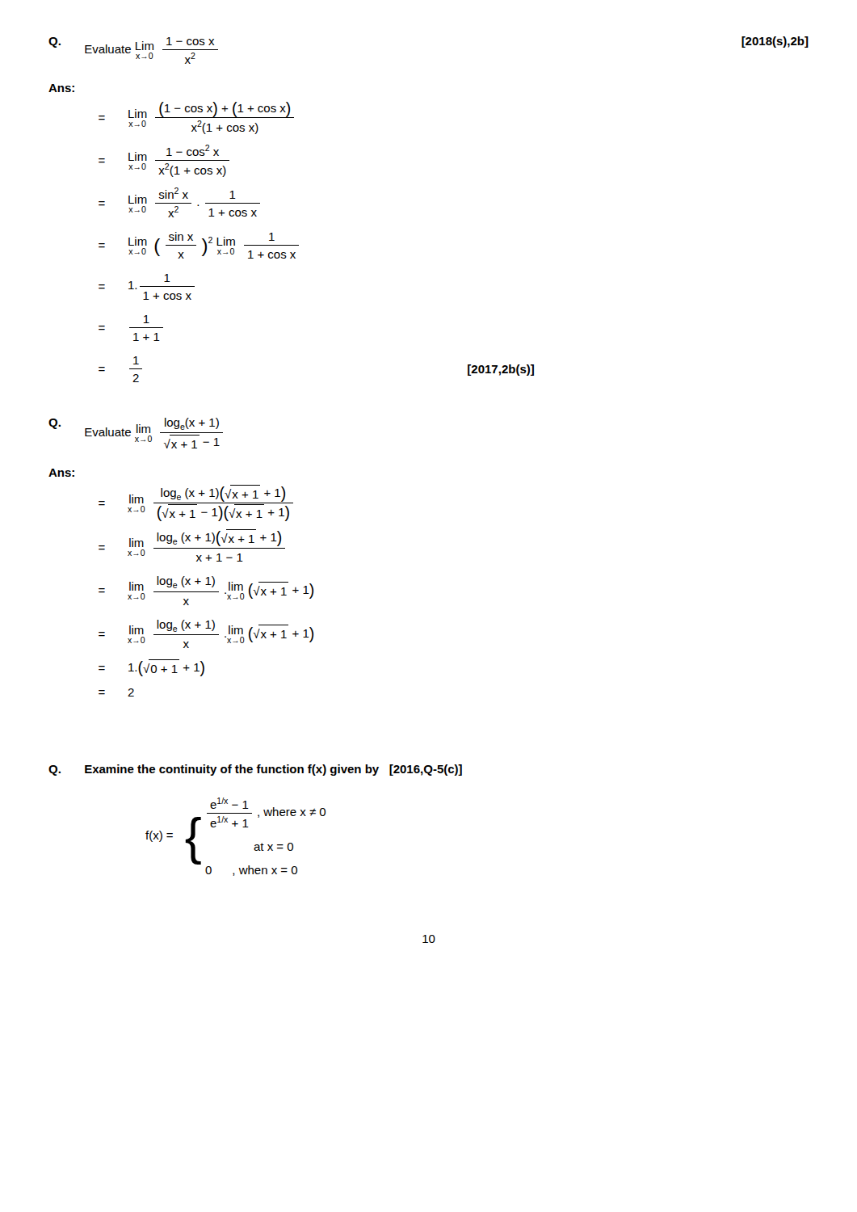Q. [2018(s),2b]
Evaluate Lim x→0 1 − cos x x2
Ans:
| = | Lim x→0 ( 1 − cos x ) + ( 1 + cos x ) x 2 (1 + cos x) |
| = | Lim x→0 1 − cos 2 x x 2 (1 + cos x) |
| = | Lim x→0 sin 2 x x 2 . 1 1 + cos x |
| = | Lim x→0 ( sin x x ) 2 Lim x→0 1 1 + cos x |
| = | 1. 1 1 + cos x |
| = | 1 1 + 1 |
| = | 1 2 | [2017,2b(s)] |
Q.
Evaluate lim x→0 loge(x + 1) √x + 1 − 1
Ans:
| = | lim x→0 log e (x + 1) ( √ x + 1 + 1 ) ( √ x + 1 − 1 ) ( √ x + 1 + 1 ) |
| = | lim x→0 log e (x + 1) ( √ x + 1 + 1 ) x + 1 − 1 |
| = | lim x→0 log e (x + 1) x . lim x→0 ( √ x + 1 + 1 ) |
| = | lim x→0 log e (x + 1) x . lim x→0 ( √ x + 1 + 1 ) |
| = | 1. ( √ 0 + 1 + 1 ) |
| = | 2 |
Q. Examine the continuity of the function f(x) given by [2016,Q-5(c)]
f(x) = {
e1/x − 1 e1/x + 1 , where x ≠ 0
at x = 0
0 , when x = 0
10